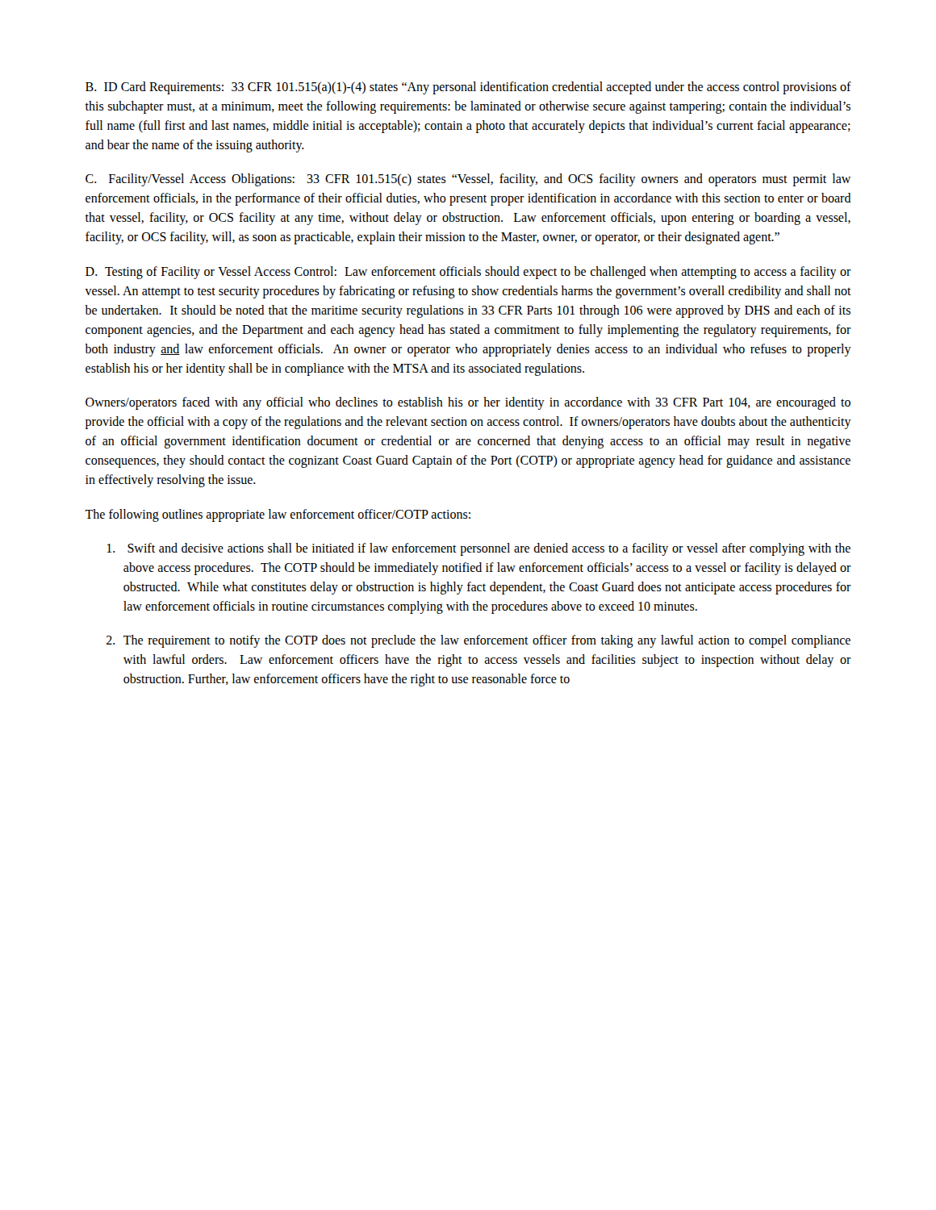B. ID Card Requirements: 33 CFR 101.515(a)(1)-(4) states “Any personal identification credential accepted under the access control provisions of this subchapter must, at a minimum, meet the following requirements: be laminated or otherwise secure against tampering; contain the individual’s full name (full first and last names, middle initial is acceptable); contain a photo that accurately depicts that individual’s current facial appearance; and bear the name of the issuing authority.
C. Facility/Vessel Access Obligations: 33 CFR 101.515(c) states “Vessel, facility, and OCS facility owners and operators must permit law enforcement officials, in the performance of their official duties, who present proper identification in accordance with this section to enter or board that vessel, facility, or OCS facility at any time, without delay or obstruction. Law enforcement officials, upon entering or boarding a vessel, facility, or OCS facility, will, as soon as practicable, explain their mission to the Master, owner, or operator, or their designated agent.”
D. Testing of Facility or Vessel Access Control: Law enforcement officials should expect to be challenged when attempting to access a facility or vessel. An attempt to test security procedures by fabricating or refusing to show credentials harms the government’s overall credibility and shall not be undertaken. It should be noted that the maritime security regulations in 33 CFR Parts 101 through 106 were approved by DHS and each of its component agencies, and the Department and each agency head has stated a commitment to fully implementing the regulatory requirements, for both industry and law enforcement officials. An owner or operator who appropriately denies access to an individual who refuses to properly establish his or her identity shall be in compliance with the MTSA and its associated regulations.
Owners/operators faced with any official who declines to establish his or her identity in accordance with 33 CFR Part 104, are encouraged to provide the official with a copy of the regulations and the relevant section on access control. If owners/operators have doubts about the authenticity of an official government identification document or credential or are concerned that denying access to an official may result in negative consequences, they should contact the cognizant Coast Guard Captain of the Port (COTP) or appropriate agency head for guidance and assistance in effectively resolving the issue.
The following outlines appropriate law enforcement officer/COTP actions:
Swift and decisive actions shall be initiated if law enforcement personnel are denied access to a facility or vessel after complying with the above access procedures. The COTP should be immediately notified if law enforcement officials’ access to a vessel or facility is delayed or obstructed. While what constitutes delay or obstruction is highly fact dependent, the Coast Guard does not anticipate access procedures for law enforcement officials in routine circumstances complying with the procedures above to exceed 10 minutes.
The requirement to notify the COTP does not preclude the law enforcement officer from taking any lawful action to compel compliance with lawful orders. Law enforcement officers have the right to access vessels and facilities subject to inspection without delay or obstruction. Further, law enforcement officers have the right to use reasonable force to